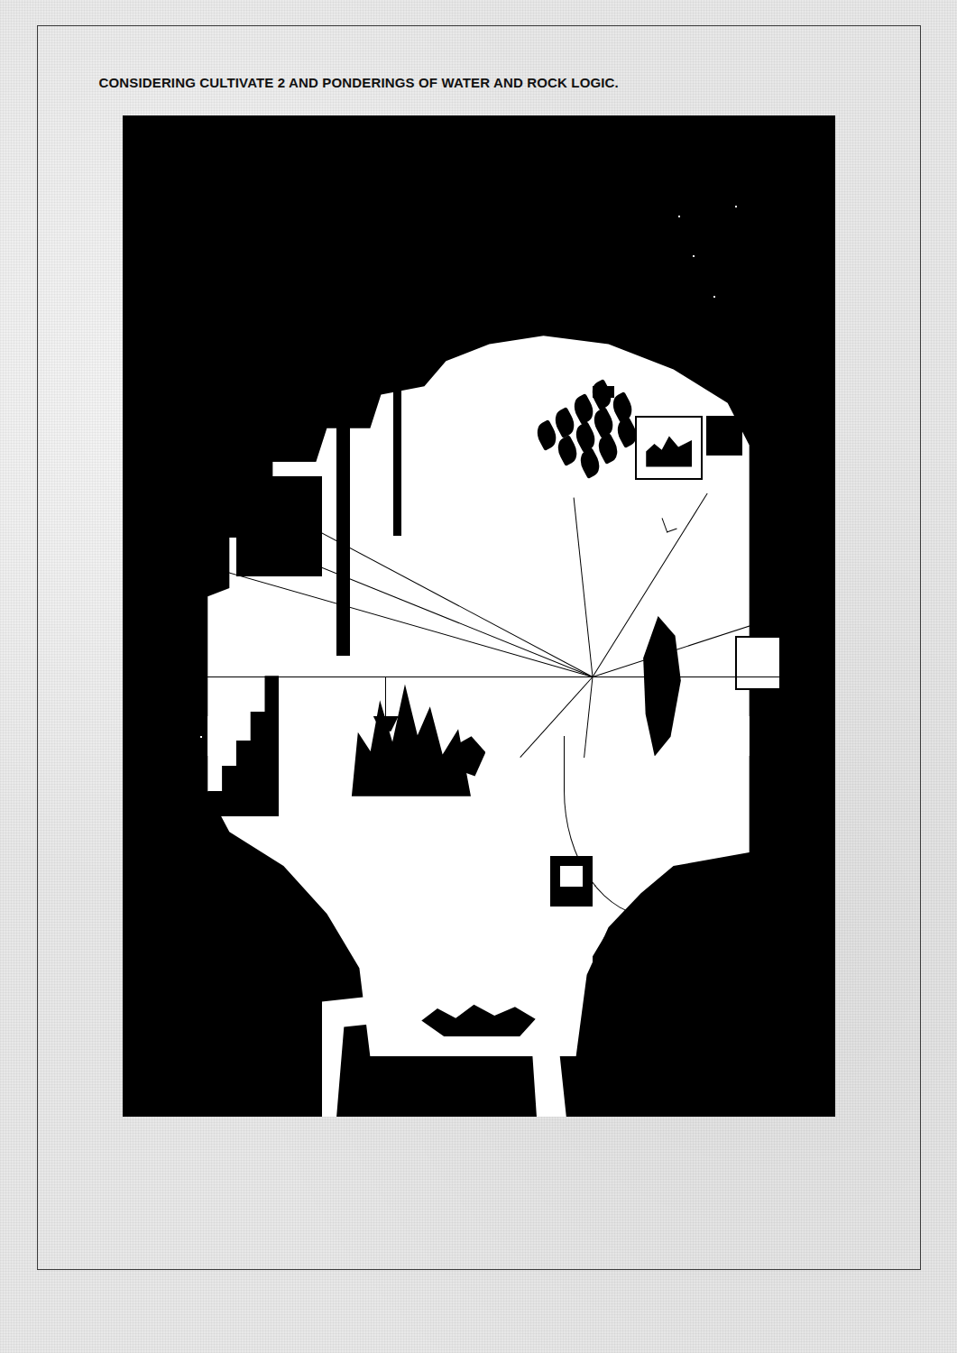Considering Cultivate 2 and Ponderings of Water and Rock Logic.